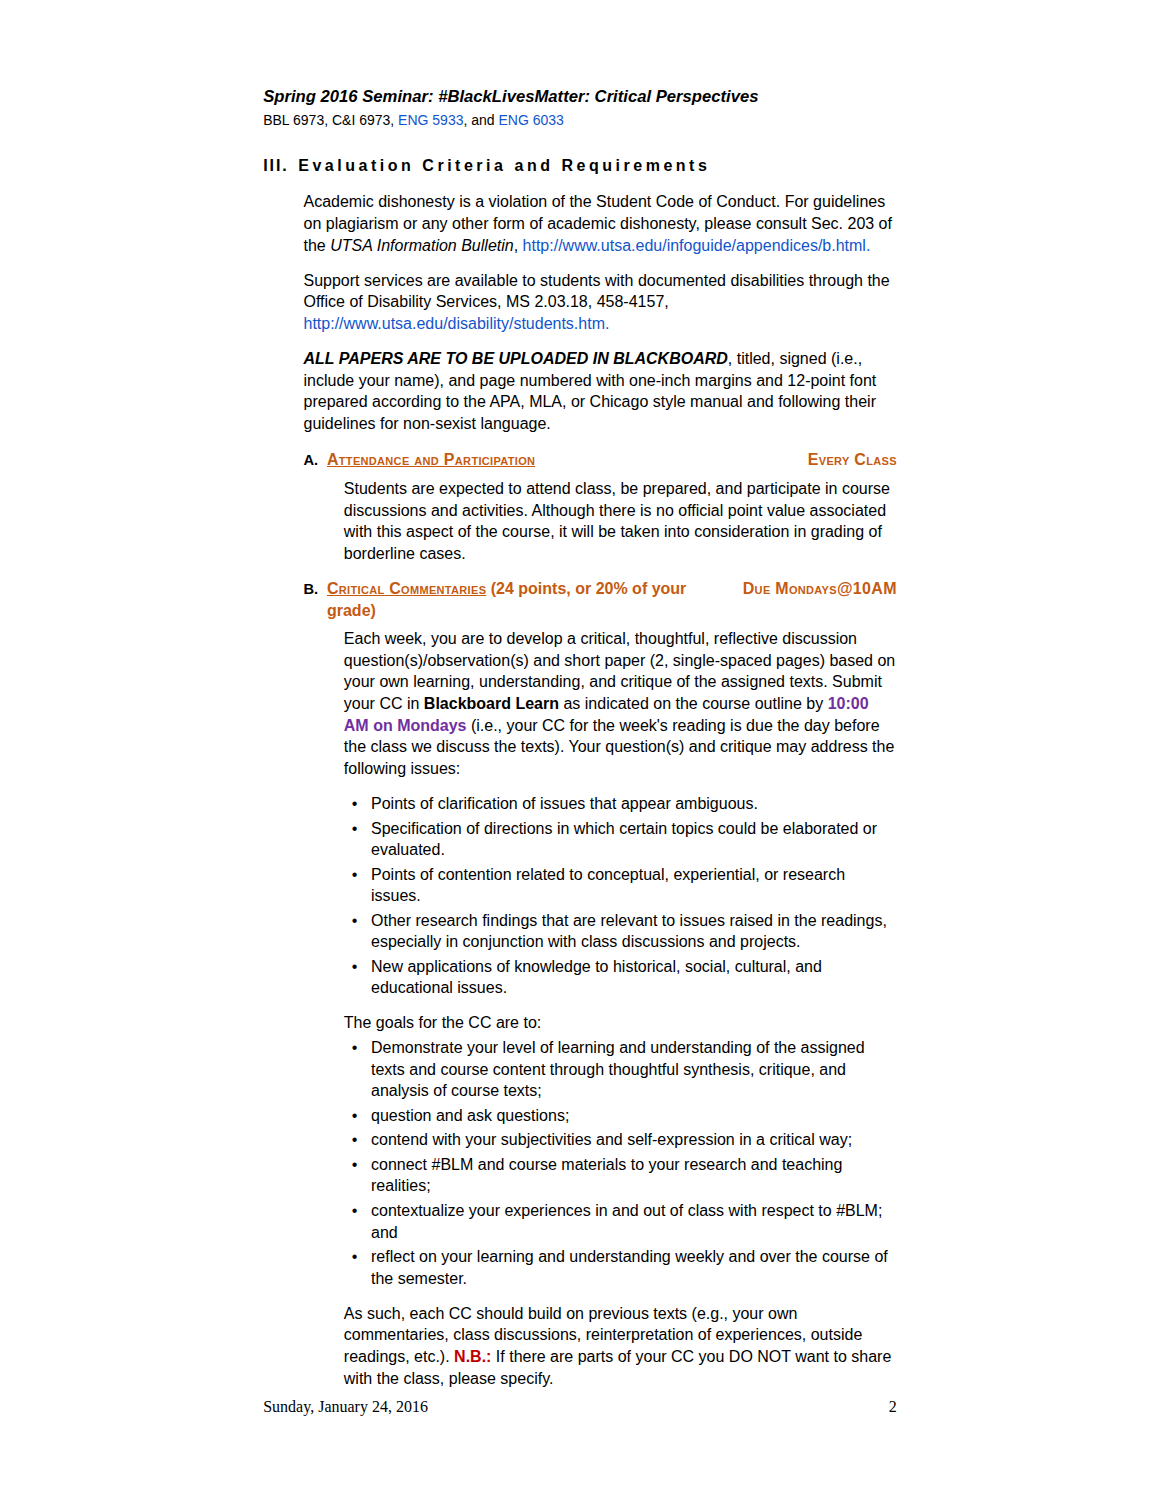Spring 2016 Seminar: #BlackLivesMatter: Critical Perspectives
BBL 6973, C&I 6973, ENG 5933, and ENG 6033
III. Evaluation Criteria and Requirements
Academic dishonesty is a violation of the Student Code of Conduct. For guidelines on plagiarism or any other form of academic dishonesty, please consult Sec. 203 of the UTSA Information Bulletin, http://www.utsa.edu/infoguide/appendices/b.html.
Support services are available to students with documented disabilities through the Office of Disability Services, MS 2.03.18, 458-4157, http://www.utsa.edu/disability/students.htm.
ALL PAPERS ARE TO BE UPLOADED IN BLACKBOARD, titled, signed (i.e., include your name), and page numbered with one-inch margins and 12-point font prepared according to the APA, MLA, or Chicago style manual and following their guidelines for non-sexist language.
A. Attendance and Participation
Every Class
Students are expected to attend class, be prepared, and participate in course discussions and activities. Although there is no official point value associated with this aspect of the course, it will be taken into consideration in grading of borderline cases.
B. Critical Commentaries (24 points, or 20% of your grade)
Due Mondays@10AM
Each week, you are to develop a critical, thoughtful, reflective discussion question(s)/observation(s) and short paper (2, single-spaced pages) based on your own learning, understanding, and critique of the assigned texts. Submit your CC in Blackboard Learn as indicated on the course outline by 10:00 AM on Mondays (i.e., your CC for the week's reading is due the day before the class we discuss the texts). Your question(s) and critique may address the following issues:
Points of clarification of issues that appear ambiguous.
Specification of directions in which certain topics could be elaborated or evaluated.
Points of contention related to conceptual, experiential, or research issues.
Other research findings that are relevant to issues raised in the readings, especially in conjunction with class discussions and projects.
New applications of knowledge to historical, social, cultural, and educational issues.
The goals for the CC are to:
Demonstrate your level of learning and understanding of the assigned texts and course content through thoughtful synthesis, critique, and analysis of course texts;
question and ask questions;
contend with your subjectivities and self-expression in a critical way;
connect #BLM and course materials to your research and teaching realities;
contextualize your experiences in and out of class with respect to #BLM; and
reflect on your learning and understanding weekly and over the course of the semester.
As such, each CC should build on previous texts (e.g., your own commentaries, class discussions, reinterpretation of experiences, outside readings, etc.). N.B.: If there are parts of your CC you DO NOT want to share with the class, please specify.
Sunday, January 24, 2016 2